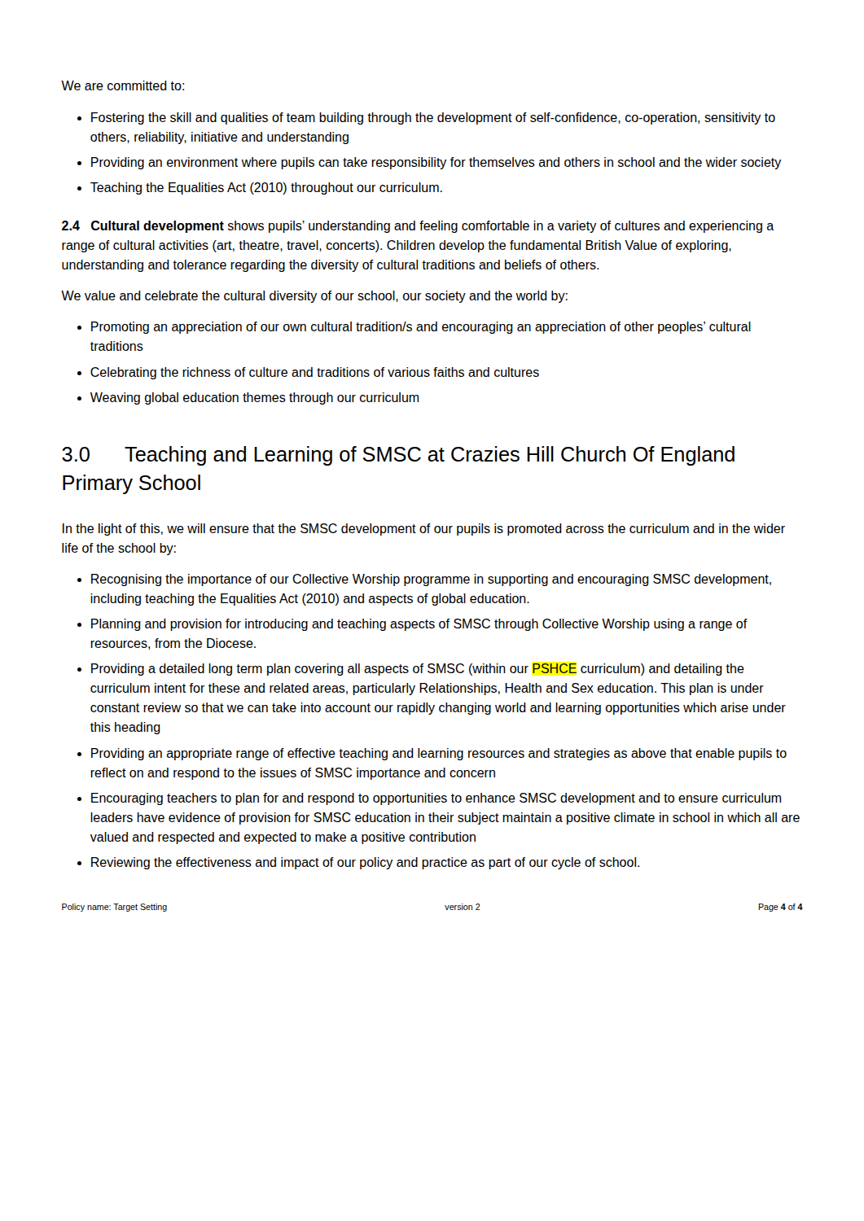We are committed to:
Fostering the skill and qualities of team building through the development of self-confidence, co-operation, sensitivity to others, reliability, initiative and understanding
Providing an environment where pupils can take responsibility for themselves and others in school and the wider society
Teaching the Equalities Act (2010) throughout our curriculum.
2.4 Cultural development shows pupils’ understanding and feeling comfortable in a variety of cultures and experiencing a range of cultural activities (art, theatre, travel, concerts). Children develop the fundamental British Value of exploring, understanding and tolerance regarding the diversity of cultural traditions and beliefs of others.
We value and celebrate the cultural diversity of our school, our society and the world by:
Promoting an appreciation of our own cultural tradition/s and encouraging an appreciation of other peoples’ cultural traditions
Celebrating the richness of culture and traditions of various faiths and cultures
Weaving global education themes through our curriculum
3.0 Teaching and Learning of SMSC at Crazies Hill Church Of England Primary School
In the light of this, we will ensure that the SMSC development of our pupils is promoted across the curriculum and in the wider life of the school by:
Recognising the importance of our Collective Worship programme in supporting and encouraging SMSC development, including teaching the Equalities Act (2010) and aspects of global education.
Planning and provision for introducing and teaching aspects of SMSC through Collective Worship using a range of resources, from the Diocese.
Providing a detailed long term plan covering all aspects of SMSC (within our PSHCE curriculum) and detailing the curriculum intent for these and related areas, particularly Relationships, Health and Sex education. This plan is under constant review so that we can take into account our rapidly changing world and learning opportunities which arise under this heading
Providing an appropriate range of effective teaching and learning resources and strategies as above that enable pupils to reflect on and respond to the issues of SMSC importance and concern
Encouraging teachers to plan for and respond to opportunities to enhance SMSC development and to ensure curriculum leaders have evidence of provision for SMSC education in their subject maintain a positive climate in school in which all are valued and respected and expected to make a positive contribution
Reviewing the effectiveness and impact of our policy and practice as part of our cycle of school.
Policy name: Target Setting version 2 Page 4 of 4